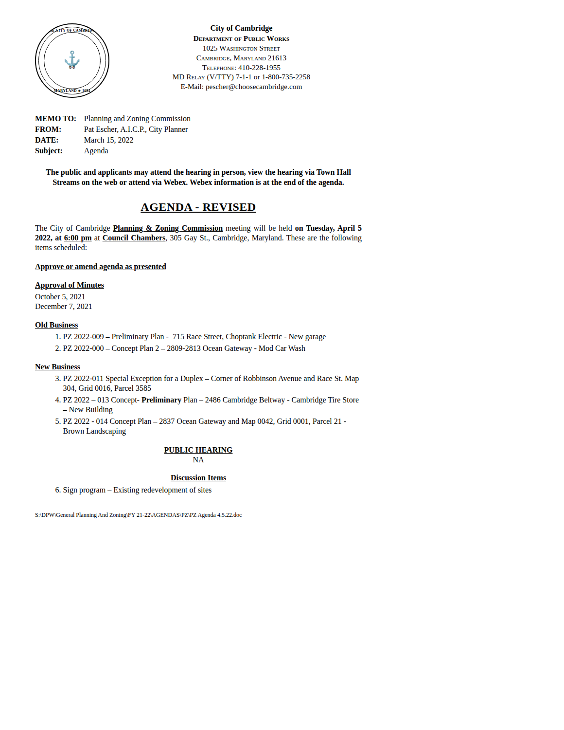THE CITY OF CAMBRIDGE
⚓
⚙⚙
MARYLAND ★ 1684
City of Cambridge
Department of Public Works
1025 Washington Street
Cambridge, Maryland 21613
Telephone: 410-228-1955
MD Relay (V/TTY) 7-1-1 or 1-800-735-2258
E-Mail: pescher@choosecambridge.com
MEMO TO: Planning and Zoning Commission
FROM: Pat Escher, A.I.C.P., City Planner
DATE: March 15, 2022
Subject: Agenda
The public and applicants may attend the hearing in person, view the hearing via Town Hall Streams on the web or attend via Webex. Webex information is at the end of the agenda.
AGENDA - REVISED
The City of Cambridge Planning & Zoning Commission meeting will be held on Tuesday, April 5 2022, at 6:00 pm at Council Chambers, 305 Gay St., Cambridge, Maryland. These are the following items scheduled:
Approve or amend agenda as presented
Approval of Minutes
October 5, 2021
December 7, 2021
Old Business
PZ 2022-009 – Preliminary Plan - 715 Race Street, Choptank Electric - New garage
PZ 2022-000 – Concept Plan 2 – 2809-2813 Ocean Gateway - Mod Car Wash
New Business
PZ 2022-011 Special Exception for a Duplex – Corner of Robbinson Avenue and Race St. Map 304, Grid 0016, Parcel 3585
PZ 2022 – 013 Concept- Preliminary Plan – 2486 Cambridge Beltway - Cambridge Tire Store – New Building
PZ 2022 - 014 Concept Plan – 2837 Ocean Gateway and Map 0042, Grid 0001, Parcel 21 - Brown Landscaping
PUBLIC HEARING
NA
Discussion Items
Sign program – Existing redevelopment of sites
S:\DPW\General Planning And Zoning\FY 21-22\AGENDAS\PZ\PZ Agenda 4.5.22.doc